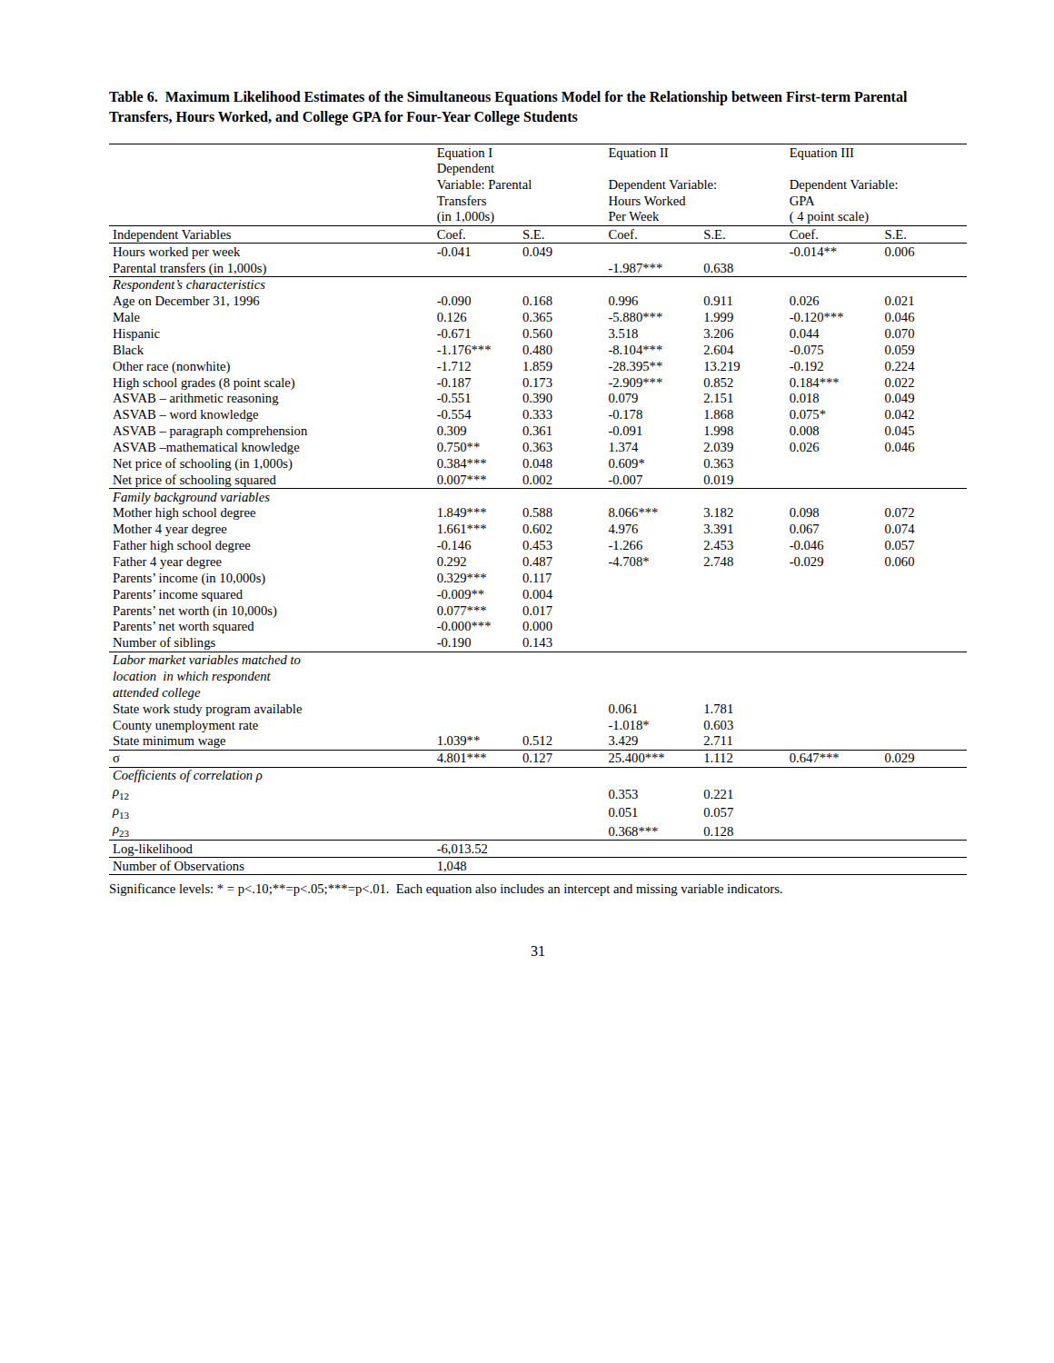Table 6. Maximum Likelihood Estimates of the Simultaneous Equations Model for the Relationship between First-term Parental Transfers, Hours Worked, and College GPA for Four-Year College Students
| | Equation I Dependent Variable: Parental Transfers (in 1,000s) | Equation II Dependent Variable: Hours Worked Per Week | Equation III Dependent Variable: GPA ( 4 point scale) |
| Independent Variables | Coef. | S.E. | Coef. | S.E. | Coef. | S.E. |
| Hours worked per week | -0.041 | 0.049 | | | -0.014** | 0.006 |
| Parental transfers (in 1,000s) | | | -1.987*** | 0.638 | | |
| Respondent’s characteristics | | | | | | |
| Age on December 31, 1996 | -0.090 | 0.168 | 0.996 | 0.911 | 0.026 | 0.021 |
| Male | 0.126 | 0.365 | -5.880*** | 1.999 | -0.120*** | 0.046 |
| Hispanic | -0.671 | 0.560 | 3.518 | 3.206 | 0.044 | 0.070 |
| Black | -1.176*** | 0.480 | -8.104*** | 2.604 | -0.075 | 0.059 |
| Other race (nonwhite) | -1.712 | 1.859 | -28.395** | 13.219 | -0.192 | 0.224 |
| High school grades (8 point scale) | -0.187 | 0.173 | -2.909*** | 0.852 | 0.184*** | 0.022 |
| ASVAB – arithmetic reasoning | -0.551 | 0.390 | 0.079 | 2.151 | 0.018 | 0.049 |
| ASVAB – word knowledge | -0.554 | 0.333 | -0.178 | 1.868 | 0.075* | 0.042 |
| ASVAB – paragraph comprehension | 0.309 | 0.361 | -0.091 | 1.998 | 0.008 | 0.045 |
| ASVAB –mathematical knowledge | 0.750** | 0.363 | 1.374 | 2.039 | 0.026 | 0.046 |
| Net price of schooling (in 1,000s) | 0.384*** | 0.048 | 0.609* | 0.363 | | |
| Net price of schooling squared | 0.007*** | 0.002 | -0.007 | 0.019 | | |
| Family background variables | | | | | | |
| Mother high school degree | 1.849*** | 0.588 | 8.066*** | 3.182 | 0.098 | 0.072 |
| Mother 4 year degree | 1.661*** | 0.602 | 4.976 | 3.391 | 0.067 | 0.074 |
| Father high school degree | -0.146 | 0.453 | -1.266 | 2.453 | -0.046 | 0.057 |
| Father 4 year degree | 0.292 | 0.487 | -4.708* | 2.748 | -0.029 | 0.060 |
| Parents’ income (in 10,000s) | 0.329*** | 0.117 | | | | |
| Parents’ income squared | -0.009** | 0.004 | | | | |
| Parents’ net worth (in 10,000s) | 0.077*** | 0.017 | | | | |
| Parents’ net worth squared | -0.000*** | 0.000 | | | | |
| Number of siblings | -0.190 | 0.143 | | | | |
| Labor market variables matched to | | | | | | |
| location in which respondent | | | | | | |
| attended college | | | | | | |
| State work study program available | | | 0.061 | 1.781 | | |
| County unemployment rate | | | -1.018* | 0.603 | | |
| State minimum wage | 1.039** | 0.512 | 3.429 | 2.711 | | |
| σ | 4.801*** | 0.127 | 25.400*** | 1.112 | 0.647*** | 0.029 |
| Coefficients of correlation ρ | | | | | | |
| ρ 12 | | | 0.353 | 0.221 | | |
| ρ 13 | | | 0.051 | 0.057 | | |
| ρ 23 | | | 0.368*** | 0.128 | | |
| Log-likelihood | -6,013.52 |
| Number of Observations | 1,048 |
Significance levels: * = p<.10;**=p<.05;***=p<.01. Each equation also includes an intercept and missing variable indicators.
31